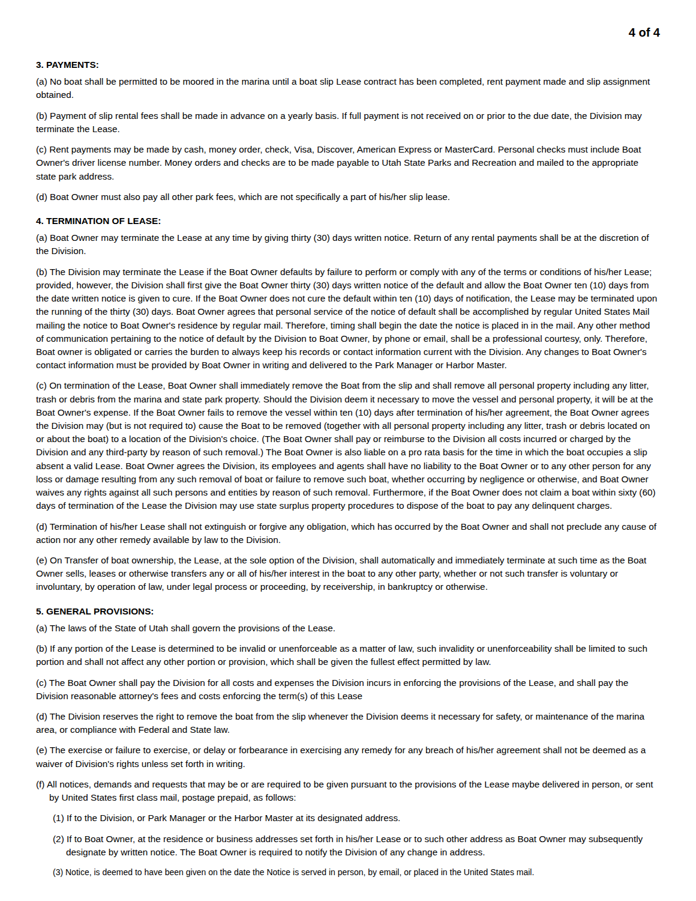4 of 4
3. PAYMENTS:
(a) No boat shall be permitted to be moored in the marina until a boat slip Lease contract has been completed, rent payment made and slip assignment obtained.
(b) Payment of slip rental fees shall be made in advance on a yearly basis. If full payment is not received on or prior to the due date, the Division may terminate the Lease.
(c) Rent payments may be made by cash, money order, check, Visa, Discover, American Express or MasterCard. Personal checks must include Boat Owner's driver license number. Money orders and checks are to be made payable to Utah State Parks and Recreation and mailed to the appropriate state park address.
(d) Boat Owner must also pay all other park fees, which are not specifically a part of his/her slip lease.
4. TERMINATION OF LEASE:
(a) Boat Owner may terminate the Lease at any time by giving thirty (30) days written notice. Return of any rental payments shall be at the discretion of the Division.
(b) The Division may terminate the Lease if the Boat Owner defaults by failure to perform or comply with any of the terms or conditions of his/her Lease; provided, however, the Division shall first give the Boat Owner thirty (30) days written notice of the default and allow the Boat Owner ten (10) days from the date written notice is given to cure. If the Boat Owner does not cure the default within ten (10) days of notification, the Lease may be terminated upon the running of the thirty (30) days. Boat Owner agrees that personal service of the notice of default shall be accomplished by regular United States Mail mailing the notice to Boat Owner's residence by regular mail. Therefore, timing shall begin the date the notice is placed in in the mail. Any other method of communication pertaining to the notice of default by the Division to Boat Owner, by phone or email, shall be a professional courtesy, only. Therefore, Boat owner is obligated or carries the burden to always keep his records or contact information current with the Division. Any changes to Boat Owner's contact information must be provided by Boat Owner in writing and delivered to the Park Manager or Harbor Master.
(c) On termination of the Lease, Boat Owner shall immediately remove the Boat from the slip and shall remove all personal property including any litter, trash or debris from the marina and state park property. Should the Division deem it necessary to move the vessel and personal property, it will be at the Boat Owner's expense. If the Boat Owner fails to remove the vessel within ten (10) days after termination of his/her agreement, the Boat Owner agrees the Division may (but is not required to) cause the Boat to be removed (together with all personal property including any litter, trash or debris located on or about the boat) to a location of the Division's choice. (The Boat Owner shall pay or reimburse to the Division all costs incurred or charged by the Division and any third-party by reason of such removal.) The Boat Owner is also liable on a pro rata basis for the time in which the boat occupies a slip absent a valid Lease. Boat Owner agrees the Division, its employees and agents shall have no liability to the Boat Owner or to any other person for any loss or damage resulting from any such removal of boat or failure to remove such boat, whether occurring by negligence or otherwise, and Boat Owner waives any rights against all such persons and entities by reason of such removal. Furthermore, if the Boat Owner does not claim a boat within sixty (60) days of termination of the Lease the Division may use state surplus property procedures to dispose of the boat to pay any delinquent charges.
(d) Termination of his/her Lease shall not extinguish or forgive any obligation, which has occurred by the Boat Owner and shall not preclude any cause of action nor any other remedy available by law to the Division.
(e) On Transfer of boat ownership, the Lease, at the sole option of the Division, shall automatically and immediately terminate at such time as the Boat Owner sells, leases or otherwise transfers any or all of his/her interest in the boat to any other party, whether or not such transfer is voluntary or involuntary, by operation of law, under legal process or proceeding, by receivership, in bankruptcy or otherwise.
5. GENERAL PROVISIONS:
(a) The laws of the State of Utah shall govern the provisions of the Lease.
(b) If any portion of the Lease is determined to be invalid or unenforceable as a matter of law, such invalidity or unenforceability shall be limited to such portion and shall not affect any other portion or provision, which shall be given the fullest effect permitted by law.
(c) The Boat Owner shall pay the Division for all costs and expenses the Division incurs in enforcing the provisions of the Lease, and shall pay the Division reasonable attorney's fees and costs enforcing the term(s) of this Lease
(d) The Division reserves the right to remove the boat from the slip whenever the Division deems it necessary for safety, or maintenance of the marina area, or compliance with Federal and State law.
(e) The exercise or failure to exercise, or delay or forbearance in exercising any remedy for any breach of his/her agreement shall not be deemed as a waiver of Division's rights unless set forth in writing.
(f) All notices, demands and requests that may be or are required to be given pursuant to the provisions of the Lease maybe delivered in person, or sent by United States first class mail, postage prepaid, as follows:
(1) If to the Division, or Park Manager or the Harbor Master at its designated address.
(2) If to Boat Owner, at the residence or business addresses set forth in his/her Lease or to such other address as Boat Owner may subsequently designate by written notice. The Boat Owner is required to notify the Division of any change in address.
(3) Notice, is deemed to have been given on the date the Notice is served in person, by email, or placed in the United States mail.